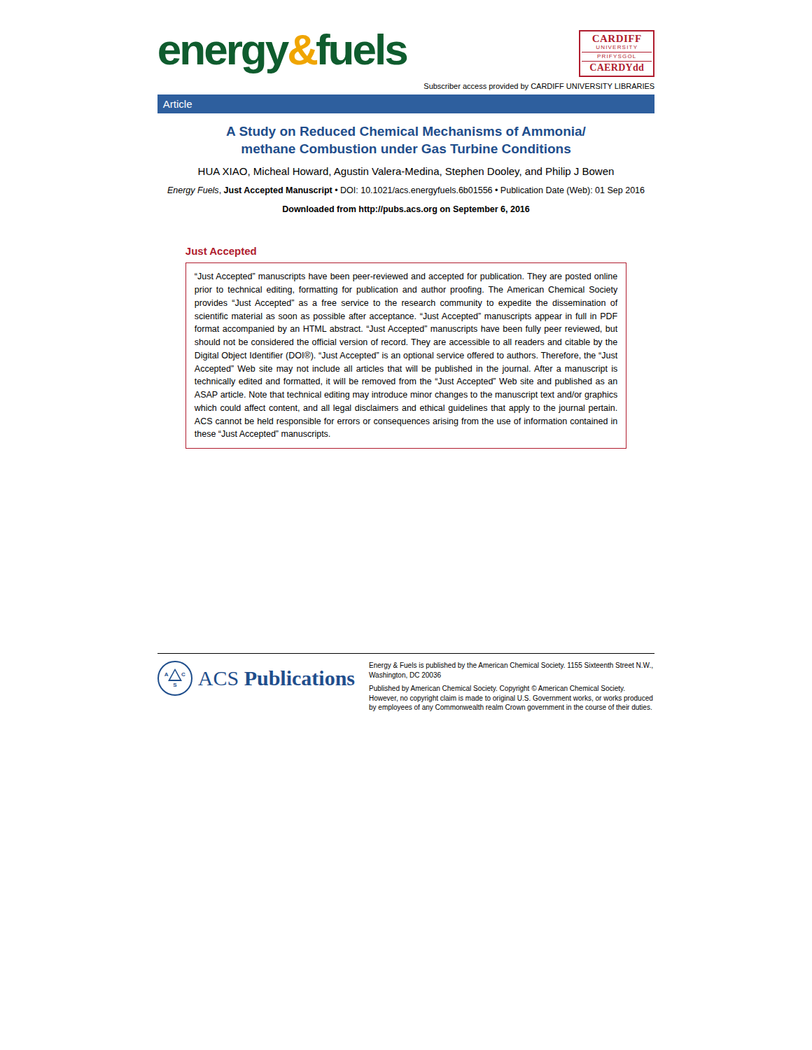energy&fuels
CARDIFF
UNIVERSITY
PRIFYSGOL
CAERDYdd
Subscriber access provided by CARDIFF UNIVERSITY LIBRARIES
Article
A Study on Reduced Chemical Mechanisms of Ammonia/
methane Combustion under Gas Turbine Conditions
HUA XIAO, Micheal Howard, Agustin Valera-Medina, Stephen Dooley, and Philip J Bowen
Energy Fuels, Just Accepted Manuscript • DOI: 10.1021/acs.energyfuels.6b01556 • Publication Date (Web): 01 Sep 2016
Downloaded from http://pubs.acs.org on September 6, 2016
Just Accepted
“Just Accepted” manuscripts have been peer-reviewed and accepted for publication. They are posted online prior to technical editing, formatting for publication and author proofing. The American Chemical Society provides “Just Accepted” as a free service to the research community to expedite the dissemination of scientific material as soon as possible after acceptance. “Just Accepted” manuscripts appear in full in PDF format accompanied by an HTML abstract. “Just Accepted” manuscripts have been fully peer reviewed, but should not be considered the official version of record. They are accessible to all readers and citable by the Digital Object Identifier (DOI®). “Just Accepted” is an optional service offered to authors. Therefore, the “Just Accepted” Web site may not include all articles that will be published in the journal. After a manuscript is technically edited and formatted, it will be removed from the “Just Accepted” Web site and published as an ASAP article. Note that technical editing may introduce minor changes to the manuscript text and/or graphics which could affect content, and all legal disclaimers and ethical guidelines that apply to the journal pertain. ACS cannot be held responsible for errors or consequences arising from the use of information contained in these “Just Accepted” manuscripts.
A C S
ACS Publications
Energy & Fuels is published by the American Chemical Society. 1155 Sixteenth Street N.W., Washington, DC 20036
Published by American Chemical Society. Copyright © American Chemical Society. However, no copyright claim is made to original U.S. Government works, or works produced by employees of any Commonwealth realm Crown government in the course of their duties.